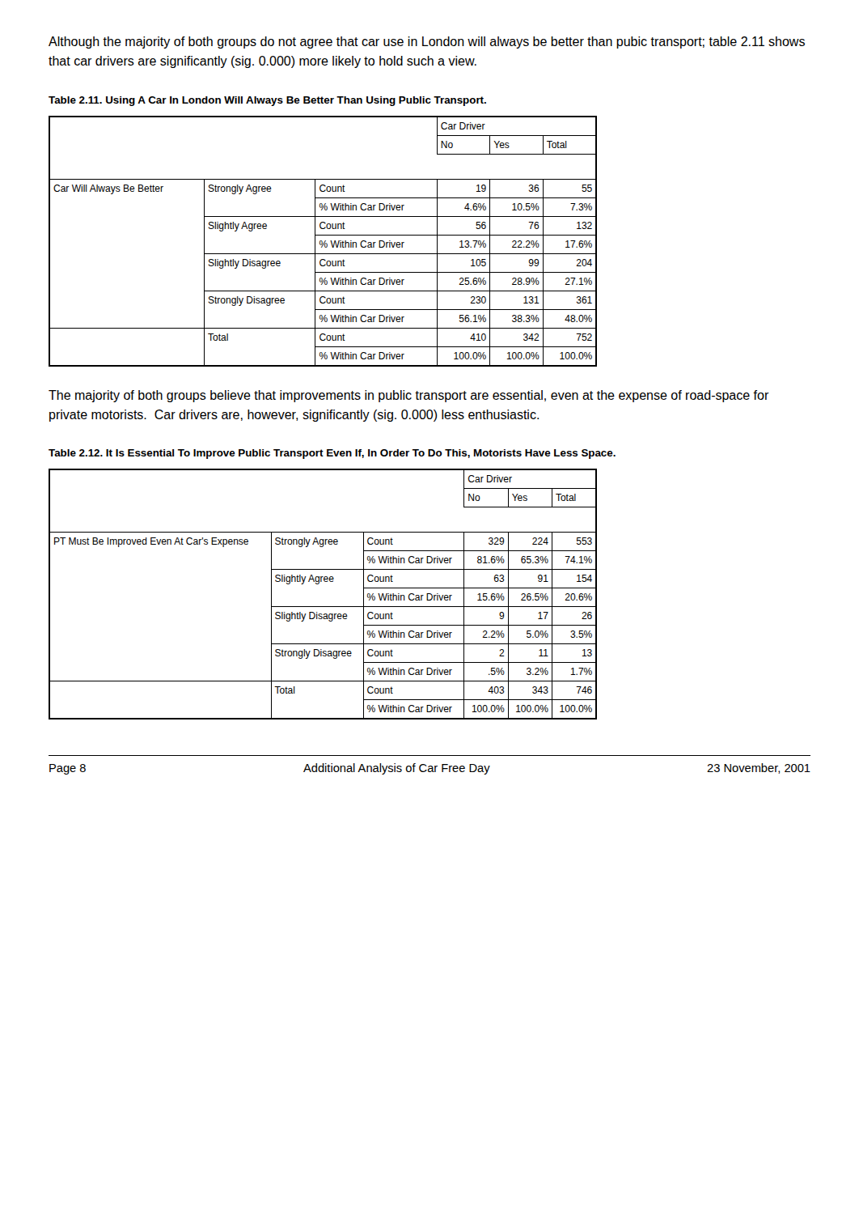Although the majority of both groups do not agree that car use in London will always be better than pubic transport; table 2.11 shows that car drivers are significantly (sig. 0.000) more likely to hold such a view.
Table 2.11. Using A Car In London Will Always Be Better Than Using Public Transport.
| | | | Car Driver |
| | | | No | Yes | Total |
| Car Will Always Be Better | Strongly Agree | Count | 19 | 36 | 55 |
| % Within Car Driver | 4.6% | 10.5% | 7.3% |
| Slightly Agree | Count | 56 | 76 | 132 |
| % Within Car Driver | 13.7% | 22.2% | 17.6% |
| Slightly Disagree | Count | 105 | 99 | 204 |
| % Within Car Driver | 25.6% | 28.9% | 27.1% |
| Strongly Disagree | Count | 230 | 131 | 361 |
| % Within Car Driver | 56.1% | 38.3% | 48.0% |
| | Total | Count | 410 | 342 | 752 |
| % Within Car Driver | 100.0% | 100.0% | 100.0% |
The majority of both groups believe that improvements in public transport are essential, even at the expense of road-space for private motorists. Car drivers are, however, significantly (sig. 0.000) less enthusiastic.
Table 2.12. It Is Essential To Improve Public Transport Even If, In Order To Do This, Motorists Have Less Space.
| | | | Car Driver |
| | | | No | Yes | Total |
| PT Must Be Improved Even At Car's Expense | Strongly Agree | Count | 329 | 224 | 553 |
| % Within Car Driver | 81.6% | 65.3% | 74.1% |
| Slightly Agree | Count | 63 | 91 | 154 |
| % Within Car Driver | 15.6% | 26.5% | 20.6% |
| Slightly Disagree | Count | 9 | 17 | 26 |
| % Within Car Driver | 2.2% | 5.0% | 3.5% |
| Strongly Disagree | Count | 2 | 11 | 13 |
| % Within Car Driver | .5% | 3.2% | 1.7% |
| | Total | Count | 403 | 343 | 746 |
| % Within Car Driver | 100.0% | 100.0% | 100.0% |
Page 8 Additional Analysis of Car Free Day 23 November, 2001